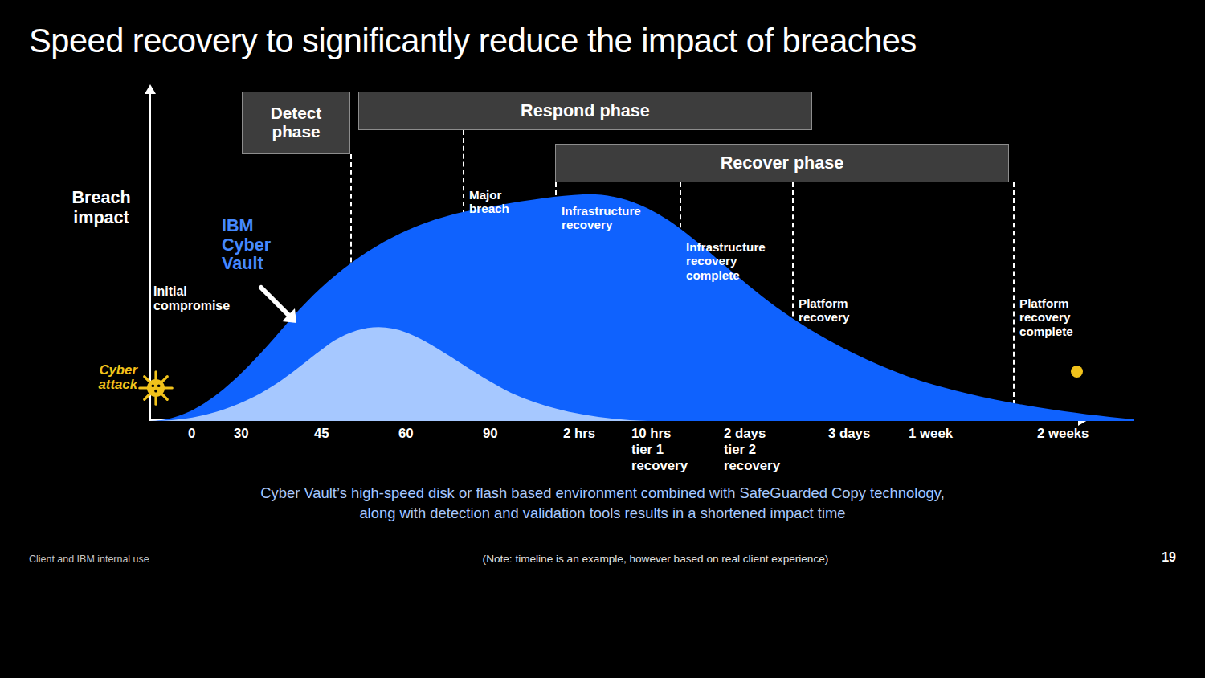Speed recovery to significantly reduce the impact of breaches
Breach
impact
Detect
phase
Respond phase
Recover phase
Initial
compromise
IBM
Cyber
Vault
Major
breach
Infrastructure
recovery
Infrastructure
recovery
complete
Platform
recovery
Platform
recovery
complete
Cyber
attack
0 30 45 60 90 2 hrs 10 hrs
tier 1
recovery 2 days
tier 2
recovery 3 days 1 week 2 weeks
Cyber Vault’s high-speed disk or flash based environment combined with SafeGuarded Copy technology,
along with detection and validation tools results in a shortened impact time
Client and IBM internal use
(Note: timeline is an example, however based on real client experience)
19